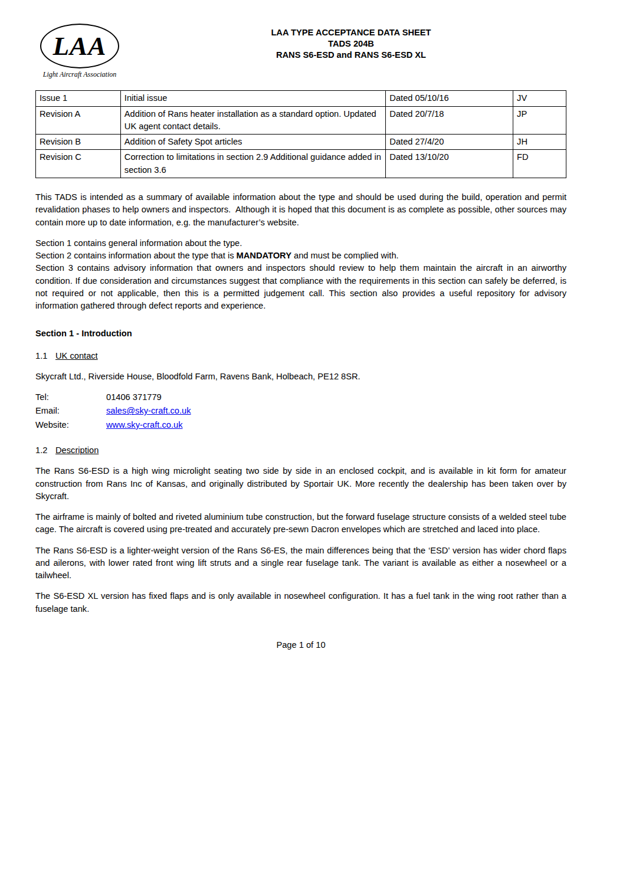LAA
Light Aircraft Association
LAA TYPE ACCEPTANCE DATA SHEET
TADS 204B
RANS S6-ESD and RANS S6-ESD XL
| Issue 1 | Initial issue | Dated 05/10/16 | JV |
| Revision A | Addition of Rans heater installation as a standard option. Updated UK agent contact details. | Dated 20/7/18 | JP |
| Revision B | Addition of Safety Spot articles | Dated 27/4/20 | JH |
| Revision C | Correction to limitations in section 2.9 Additional guidance added in section 3.6 | Dated 13/10/20 | FD |
This TADS is intended as a summary of available information about the type and should be used during the build, operation and permit revalidation phases to help owners and inspectors. Although it is hoped that this document is as complete as possible, other sources may contain more up to date information, e.g. the manufacturer’s website.
Section 1 contains general information about the type.
Section 2 contains information about the type that is MANDATORY and must be complied with.
Section 3 contains advisory information that owners and inspectors should review to help them maintain the aircraft in an airworthy condition. If due consideration and circumstances suggest that compliance with the requirements in this section can safely be deferred, is not required or not applicable, then this is a permitted judgement call. This section also provides a useful repository for advisory information gathered through defect reports and experience.
Section 1 - Introduction
1.1 UK contact
Skycraft Ltd., Riverside House, Bloodfold Farm, Ravens Bank, Holbeach, PE12 8SR.
| Tel: | 01406 371779 |
| Email: | sales@sky-craft.co.uk |
| Website: | www.sky-craft.co.uk |
1.2 Description
The Rans S6-ESD is a high wing microlight seating two side by side in an enclosed cockpit, and is available in kit form for amateur construction from Rans Inc of Kansas, and originally distributed by Sportair UK. More recently the dealership has been taken over by Skycraft.
The airframe is mainly of bolted and riveted aluminium tube construction, but the forward fuselage structure consists of a welded steel tube cage. The aircraft is covered using pre-treated and accurately pre-sewn Dacron envelopes which are stretched and laced into place.
The Rans S6-ESD is a lighter-weight version of the Rans S6-ES, the main differences being that the ‘ESD’ version has wider chord flaps and ailerons, with lower rated front wing lift struts and a single rear fuselage tank. The variant is available as either a nosewheel or a tailwheel.
The S6-ESD XL version has fixed flaps and is only available in nosewheel configuration. It has a fuel tank in the wing root rather than a fuselage tank.
Page 1 of 10